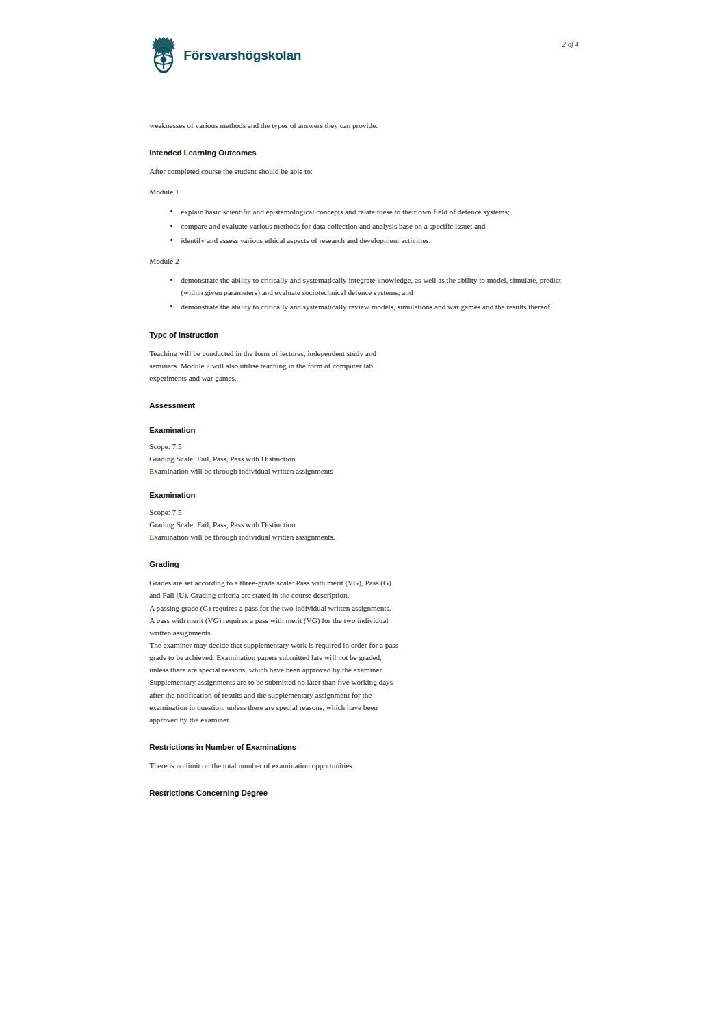Försvarshögskolan
2 of 4
weaknesses of various methods and the types of answers they can provide.
Intended Learning Outcomes
After completed course the student should be able to:
Module 1
explain basic scientific and epistemological concepts and relate these to their own field of defence systems;
compare and evaluate various methods for data collection and analysis base on a specific issue; and
identify and assess various ethical aspects of research and development activities.
Module 2
demonstrate the ability to critically and systematically integrate knowledge, as well as the ability to model, simulate, predict (within given parameters) and evaluate sociotechnical defence systems; and
demonstrate the ability to critically and systematically review models, simulations and war games and the results thereof.
Type of Instruction
Teaching will be conducted in the form of lectures, independent study and
seminars. Module 2 will also utilise teaching in the form of computer lab
experiments and war games.
Assessment
Examination
Scope: 7.5
Grading Scale: Fail, Pass, Pass with Distinction
Examination will be through individual written assignments
Examination
Scope: 7.5
Grading Scale: Fail, Pass, Pass with Distinction
Examination will be through individual written assignments.
Grading
Grades are set according to a three-grade scale: Pass with merit (VG), Pass (G)
and Fail (U). Grading criteria are stated in the course description.
A passing grade (G) requires a pass for the two individual written assignments.
A pass with merit (VG) requires a pass with merit (VG) for the two individual
written assignments.
The examiner may decide that supplementary work is required in order for a pass
grade to be achieved. Examination papers submitted late will not be graded,
unless there are special reasons, which have been approved by the examiner.
Supplementary assignments are to be submitted no later than five working days
after the notification of results and the supplementary assignment for the
examination in question, unless there are special reasons, which have been
approved by the examiner.
Restrictions in Number of Examinations
There is no limit on the total number of examination opportunities.
Restrictions Concerning Degree